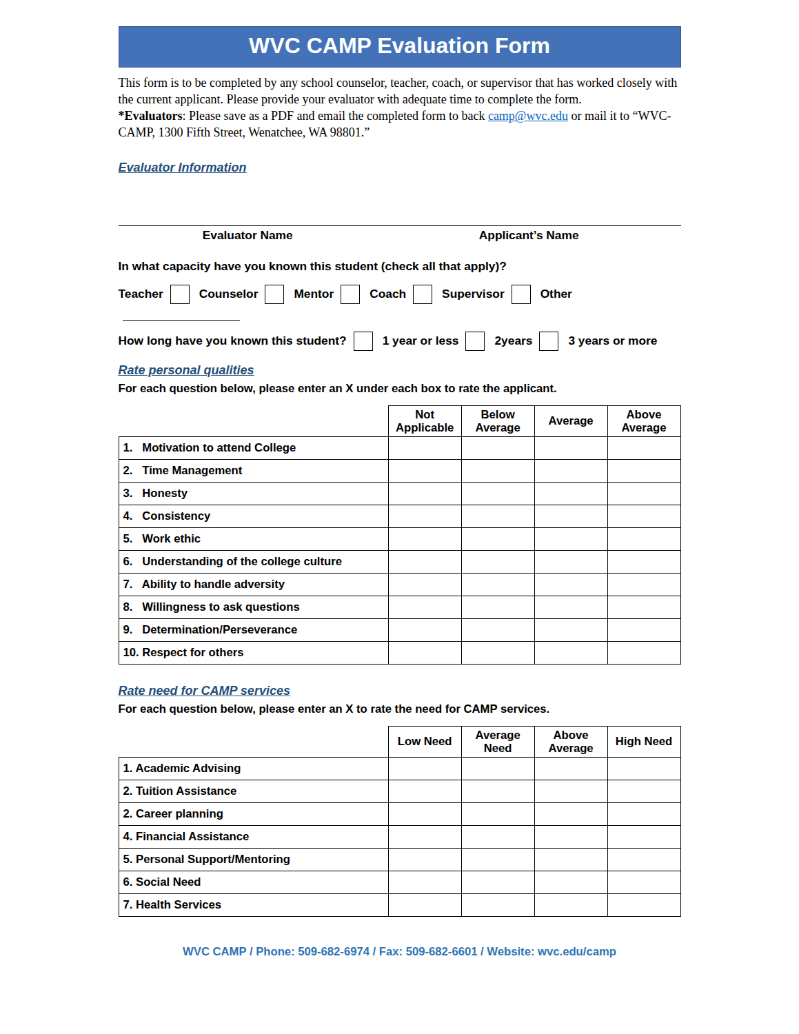WVC CAMP Evaluation Form
This form is to be completed by any school counselor, teacher, coach, or supervisor that has worked closely with the current applicant. Please provide your evaluator with adequate time to complete the form.
*Evaluators: Please save as a PDF and email the completed form to back camp@wvc.edu or mail it to “WVC-CAMP, 1300 Fifth Street, Wenatchee, WA 98801.”
Evaluator Information
Evaluator Name Applicant’s Name
In what capacity have you known this student (check all that apply)?
Teacher Counselor Mentor Coach Supervisor Other
How long have you known this student? 1 year or less 2years 3 years or more
Rate personal qualities
For each question below, please enter an X under each box to rate the applicant.
| | Not Applicable | Below Average | Average | Above Average |
| --- | --- | --- | --- | --- |
| 1. Motivation to attend College | | | | |
| 2. Time Management | | | | |
| 3. Honesty | | | | |
| 4. Consistency | | | | |
| 5. Work ethic | | | | |
| 6. Understanding of the college culture | | | | |
| 7. Ability to handle adversity | | | | |
| 8. Willingness to ask questions | | | | |
| 9. Determination/Perseverance | | | | |
| 10. Respect for others | | | | |
Rate need for CAMP services
For each question below, please enter an X to rate the need for CAMP services.
| | Low Need | Average Need | Above Average | High Need |
| --- | --- | --- | --- | --- |
| 1. Academic Advising | | | | |
| 2. Tuition Assistance | | | | |
| 2. Career planning | | | | |
| 4. Financial Assistance | | | | |
| 5. Personal Support/Mentoring | | | | |
| 6. Social Need | | | | |
| 7. Health Services | | | | |
WVC CAMP / Phone: 509-682-6974 / Fax: 509-682-6601 / Website: wvc.edu/camp